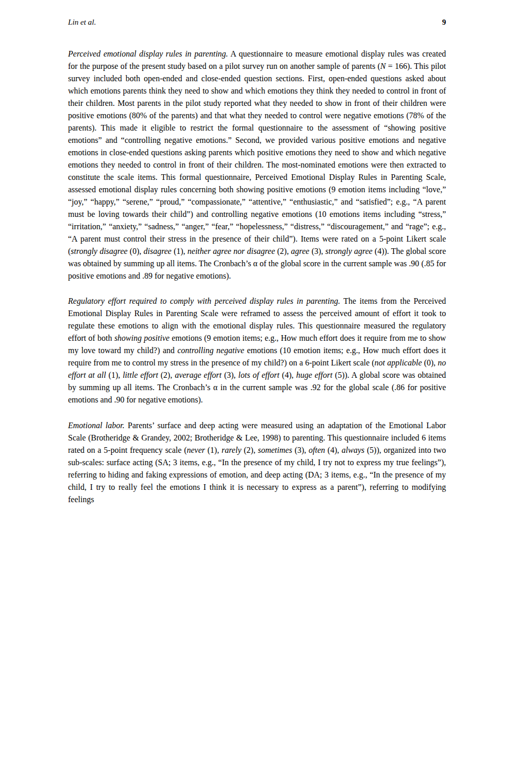Lin et al. 9
Perceived emotional display rules in parenting. A questionnaire to measure emotional display rules was created for the purpose of the present study based on a pilot survey run on another sample of parents (N = 166). This pilot survey included both open-ended and close-ended question sections. First, open-ended questions asked about which emotions parents think they need to show and which emotions they think they needed to control in front of their children. Most parents in the pilot study reported what they needed to show in front of their children were positive emotions (80% of the parents) and that what they needed to control were negative emotions (78% of the parents). This made it eligible to restrict the formal questionnaire to the assessment of “showing positive emotions” and “controlling negative emotions.” Second, we provided various positive emotions and negative emotions in close-ended questions asking parents which positive emotions they need to show and which negative emotions they needed to control in front of their children. The most-nominated emotions were then extracted to constitute the scale items. This formal questionnaire, Perceived Emotional Display Rules in Parenting Scale, assessed emotional display rules concerning both showing positive emotions (9 emotion items including “love,” “joy,” “happy,” “serene,” “proud,” “compassionate,” “attentive,” “enthusiastic,” and “satisfied”; e.g., “A parent must be loving towards their child”) and controlling negative emotions (10 emotions items including “stress,” “irritation,” “anxiety,” “sadness,” “anger,” “fear,” “hopelessness,” “distress,” “discouragement,” and “rage”; e.g., “A parent must control their stress in the presence of their child”). Items were rated on a 5-point Likert scale (strongly disagree (0), disagree (1), neither agree nor disagree (2), agree (3), strongly agree (4)). The global score was obtained by summing up all items. The Cronbach’s α of the global score in the current sample was .90 (.85 for positive emotions and .89 for negative emotions).
Regulatory effort required to comply with perceived display rules in parenting. The items from the Perceived Emotional Display Rules in Parenting Scale were reframed to assess the perceived amount of effort it took to regulate these emotions to align with the emotional display rules. This questionnaire measured the regulatory effort of both showing positive emotions (9 emotion items; e.g., How much effort does it require from me to show my love toward my child?) and controlling negative emotions (10 emotion items; e.g., How much effort does it require from me to control my stress in the presence of my child?) on a 6-point Likert scale (not applicable (0), no effort at all (1), little effort (2), average effort (3), lots of effort (4), huge effort (5)). A global score was obtained by summing up all items. The Cronbach’s α in the current sample was .92 for the global scale (.86 for positive emotions and .90 for negative emotions).
Emotional labor. Parents’ surface and deep acting were measured using an adaptation of the Emotional Labor Scale (Brotheridge & Grandey, 2002; Brotheridge & Lee, 1998) to parenting. This questionnaire included 6 items rated on a 5-point frequency scale (never (1), rarely (2), sometimes (3), often (4), always (5)), organized into two sub-scales: surface acting (SA; 3 items, e.g., “In the presence of my child, I try not to express my true feelings”), referring to hiding and faking expressions of emotion, and deep acting (DA; 3 items, e.g., “In the presence of my child, I try to really feel the emotions I think it is necessary to express as a parent”), referring to modifying feelings